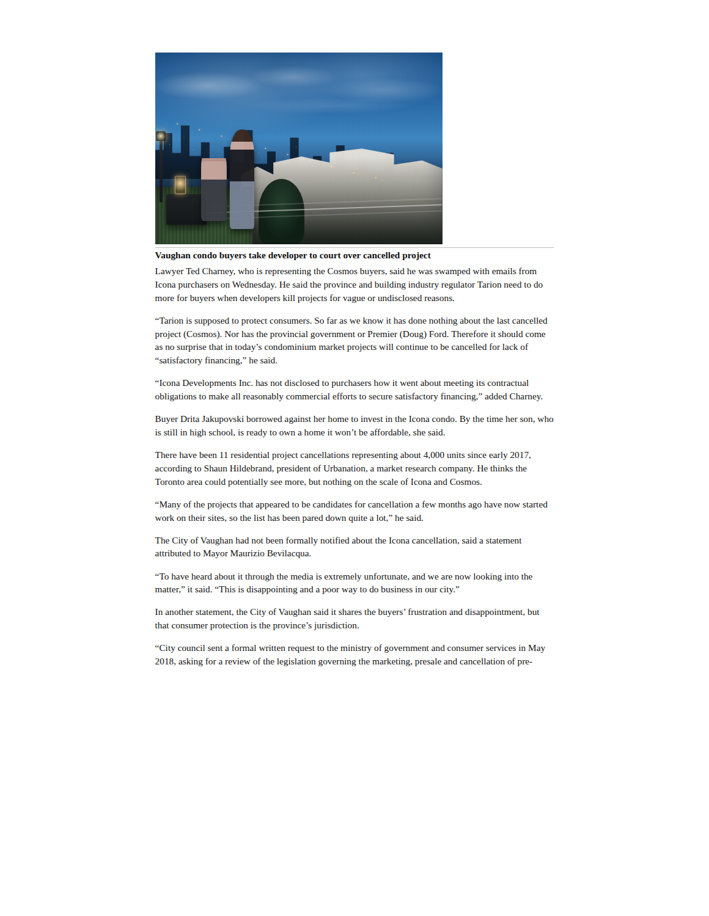Vaughan condo buyers take developer to court over cancelled project
Lawyer Ted Charney, who is representing the Cosmos buyers, said he was swamped with emails from Icona purchasers on Wednesday. He said the province and building industry regulator Tarion need to do more for buyers when developers kill projects for vague or undisclosed reasons.
“Tarion is supposed to protect consumers. So far as we know it has done nothing about the last cancelled project (Cosmos). Nor has the provincial government or Premier (Doug) Ford. Therefore it should come as no surprise that in today’s condominium market projects will continue to be cancelled for lack of “satisfactory financing,” he said.
“Icona Developments Inc. has not disclosed to purchasers how it went about meeting its contractual obligations to make all reasonably commercial efforts to secure satisfactory financing,” added Charney.
Buyer Drita Jakupovski borrowed against her home to invest in the Icona condo. By the time her son, who is still in high school, is ready to own a home it won’t be affordable, she said.
There have been 11 residential project cancellations representing about 4,000 units since early 2017, according to Shaun Hildebrand, president of Urbanation, a market research company. He thinks the Toronto area could potentially see more, but nothing on the scale of Icona and Cosmos.
“Many of the projects that appeared to be candidates for cancellation a few months ago have now started work on their sites, so the list has been pared down quite a lot,” he said.
The City of Vaughan had not been formally notified about the Icona cancellation, said a statement attributed to Mayor Maurizio Bevilacqua.
“To have heard about it through the media is extremely unfortunate, and we are now looking into the matter,” it said. “This is disappointing and a poor way to do business in our city.”
In another statement, the City of Vaughan said it shares the buyers’ frustration and disappointment, but that consumer protection is the province’s jurisdiction.
“City council sent a formal written request to the ministry of government and consumer services in May 2018, asking for a review of the legislation governing the marketing, presale and cancellation of pre-